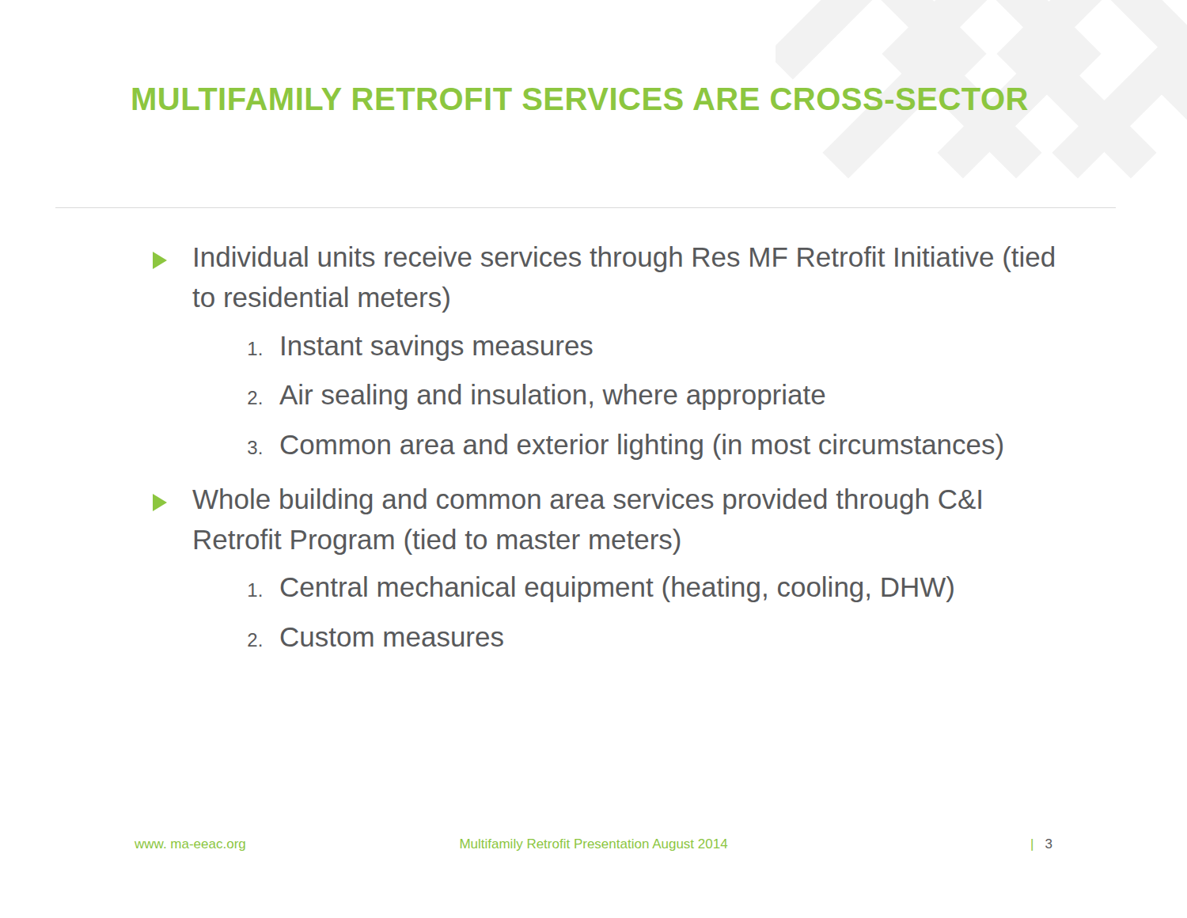MULTIFAMILY RETROFIT SERVICES ARE CROSS-SECTOR
Individual units receive services through Res MF Retrofit Initiative (tied to residential meters)
Instant savings measures
Air sealing and insulation, where appropriate
Common area and exterior lighting (in most circumstances)
Whole building and common area services provided through C&I Retrofit Program (tied to master meters)
Central mechanical equipment (heating, cooling, DHW)
Custom measures
www. ma-eeac.org Multifamily Retrofit Presentation August 2014 |3